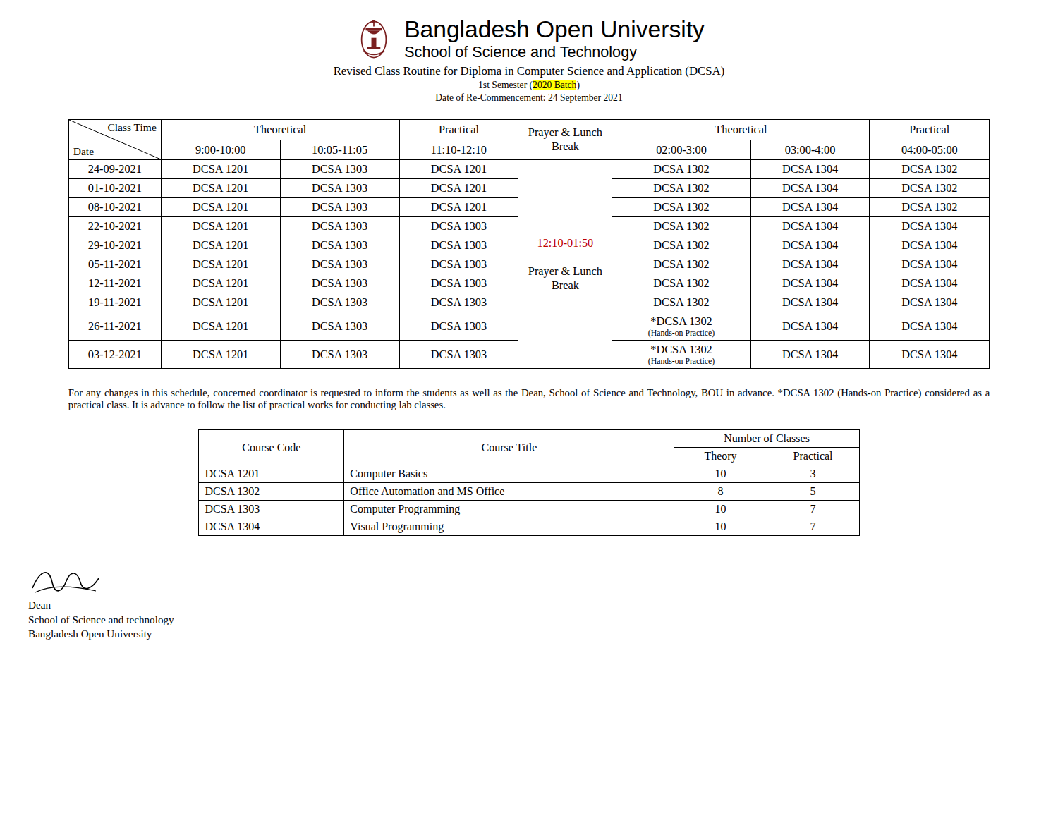Bangladesh Open University
School of Science and Technology
Revised Class Routine for Diploma in Computer Science and Application (DCSA)
1st Semester (2020 Batch)
Date of Re-Commencement: 24 September 2021
| Class Time Date | Theoretical | Practical | Prayer & Lunch Break | Theoretical | Practical |
| --- | --- | --- | --- | --- | --- |
| 9:00-10:00 | 10:05-11:05 | 11:10-12:10 | 02:00-3:00 | 03:00-4:00 | 04:00-05:00 |
| 24-09-2021 | DCSA 1201 | DCSA 1303 | DCSA 1201 | 12:10-01:50 Prayer & Lunch Break | DCSA 1302 | DCSA 1304 | DCSA 1302 |
| 01-10-2021 | DCSA 1201 | DCSA 1303 | DCSA 1201 | DCSA 1302 | DCSA 1304 | DCSA 1302 |
| 08-10-2021 | DCSA 1201 | DCSA 1303 | DCSA 1201 | DCSA 1302 | DCSA 1304 | DCSA 1302 |
| 22-10-2021 | DCSA 1201 | DCSA 1303 | DCSA 1303 | DCSA 1302 | DCSA 1304 | DCSA 1304 |
| 29-10-2021 | DCSA 1201 | DCSA 1303 | DCSA 1303 | DCSA 1302 | DCSA 1304 | DCSA 1304 |
| 05-11-2021 | DCSA 1201 | DCSA 1303 | DCSA 1303 | DCSA 1302 | DCSA 1304 | DCSA 1304 |
| 12-11-2021 | DCSA 1201 | DCSA 1303 | DCSA 1303 | DCSA 1302 | DCSA 1304 | DCSA 1304 |
| 19-11-2021 | DCSA 1201 | DCSA 1303 | DCSA 1303 | DCSA 1302 | DCSA 1304 | DCSA 1304 |
| 26-11-2021 | DCSA 1201 | DCSA 1303 | DCSA 1303 | *DCSA 1302 (Hands-on Practice) | DCSA 1304 | DCSA 1304 |
| 03-12-2021 | DCSA 1201 | DCSA 1303 | DCSA 1303 | *DCSA 1302 (Hands-on Practice) | DCSA 1304 | DCSA 1304 |
For any changes in this schedule, concerned coordinator is requested to inform the students as well as the Dean, School of Science and Technology, BOU in advance. *DCSA 1302 (Hands-on Practice) considered as a practical class. It is advance to follow the list of practical works for conducting lab classes.
| Course Code | Course Title | Number of Classes |
| --- | --- | --- |
| Theory | Practical |
| DCSA 1201 | Computer Basics | 10 | 3 |
| DCSA 1302 | Office Automation and MS Office | 8 | 5 |
| DCSA 1303 | Computer Programming | 10 | 7 |
| DCSA 1304 | Visual Programming | 10 | 7 |
Dean
School of Science and technology
Bangladesh Open University